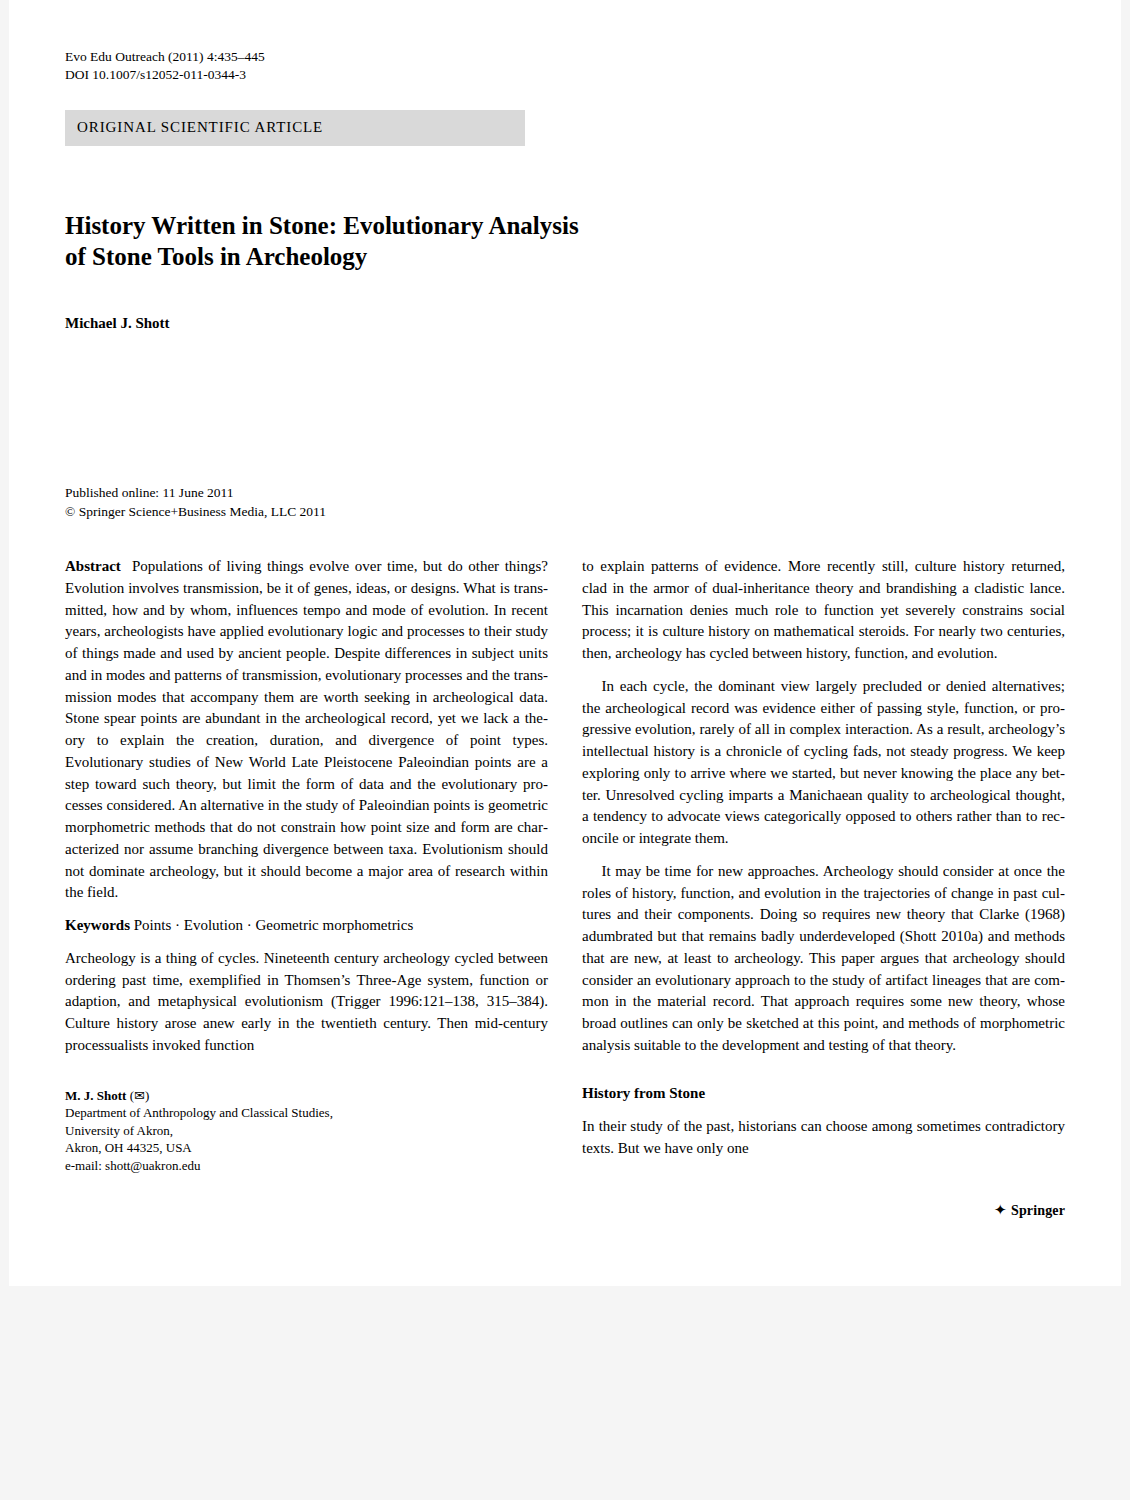Evo Edu Outreach (2011) 4:435–445
DOI 10.1007/s12052-011-0344-3
ORIGINAL SCIENTIFIC ARTICLE
History Written in Stone: Evolutionary Analysis
of Stone Tools in Archeology
Michael J. Shott
Published online: 11 June 2011
© Springer Science+Business Media, LLC 2011
Abstract Populations of living things evolve over time, but do other things? Evolution involves transmission, be it of genes, ideas, or designs. What is transmitted, how and by whom, influences tempo and mode of evolution. In recent years, archeologists have applied evolutionary logic and processes to their study of things made and used by ancient people. Despite differences in subject units and in modes and patterns of transmission, evolutionary processes and the transmission modes that accompany them are worth seeking in archeological data. Stone spear points are abundant in the archeological record, yet we lack a theory to explain the creation, duration, and divergence of point types. Evolutionary studies of New World Late Pleistocene Paleoindian points are a step toward such theory, but limit the form of data and the evolutionary processes considered. An alternative in the study of Paleoindian points is geometric morphometric methods that do not constrain how point size and form are characterized nor assume branching divergence between taxa. Evolutionism should not dominate archeology, but it should become a major area of research within the field.
Keywords Points · Evolution · Geometric morphometrics
Archeology is a thing of cycles. Nineteenth century archeology cycled between ordering past time, exemplified in Thomsen’s Three-Age system, function or adaption, and metaphysical evolutionism (Trigger 1996:121–138, 315–384). Culture history arose anew early in the twentieth century. Then mid-century processualists invoked function
M. J. Shott (✉)
Department of Anthropology and Classical Studies,
University of Akron,
Akron, OH 44325, USA
e-mail: shott@uakron.edu
to explain patterns of evidence. More recently still, culture history returned, clad in the armor of dual-inheritance theory and brandishing a cladistic lance. This incarnation denies much role to function yet severely constrains social process; it is culture history on mathematical steroids. For nearly two centuries, then, archeology has cycled between history, function, and evolution.
In each cycle, the dominant view largely precluded or denied alternatives; the archeological record was evidence either of passing style, function, or progressive evolution, rarely of all in complex interaction. As a result, archeology’s intellectual history is a chronicle of cycling fads, not steady progress. We keep exploring only to arrive where we started, but never knowing the place any better. Unresolved cycling imparts a Manichaean quality to archeological thought, a tendency to advocate views categorically opposed to others rather than to reconcile or integrate them.
It may be time for new approaches. Archeology should consider at once the roles of history, function, and evolution in the trajectories of change in past cultures and their components. Doing so requires new theory that Clarke (1968) adumbrated but that remains badly underdeveloped (Shott 2010a) and methods that are new, at least to archeology. This paper argues that archeology should consider an evolutionary approach to the study of artifact lineages that are common in the material record. That approach requires some new theory, whose broad outlines can only be sketched at this point, and methods of morphometric analysis suitable to the development and testing of that theory.
History from Stone
In their study of the past, historians can choose among sometimes contradictory texts. But we have only one
✦Springer